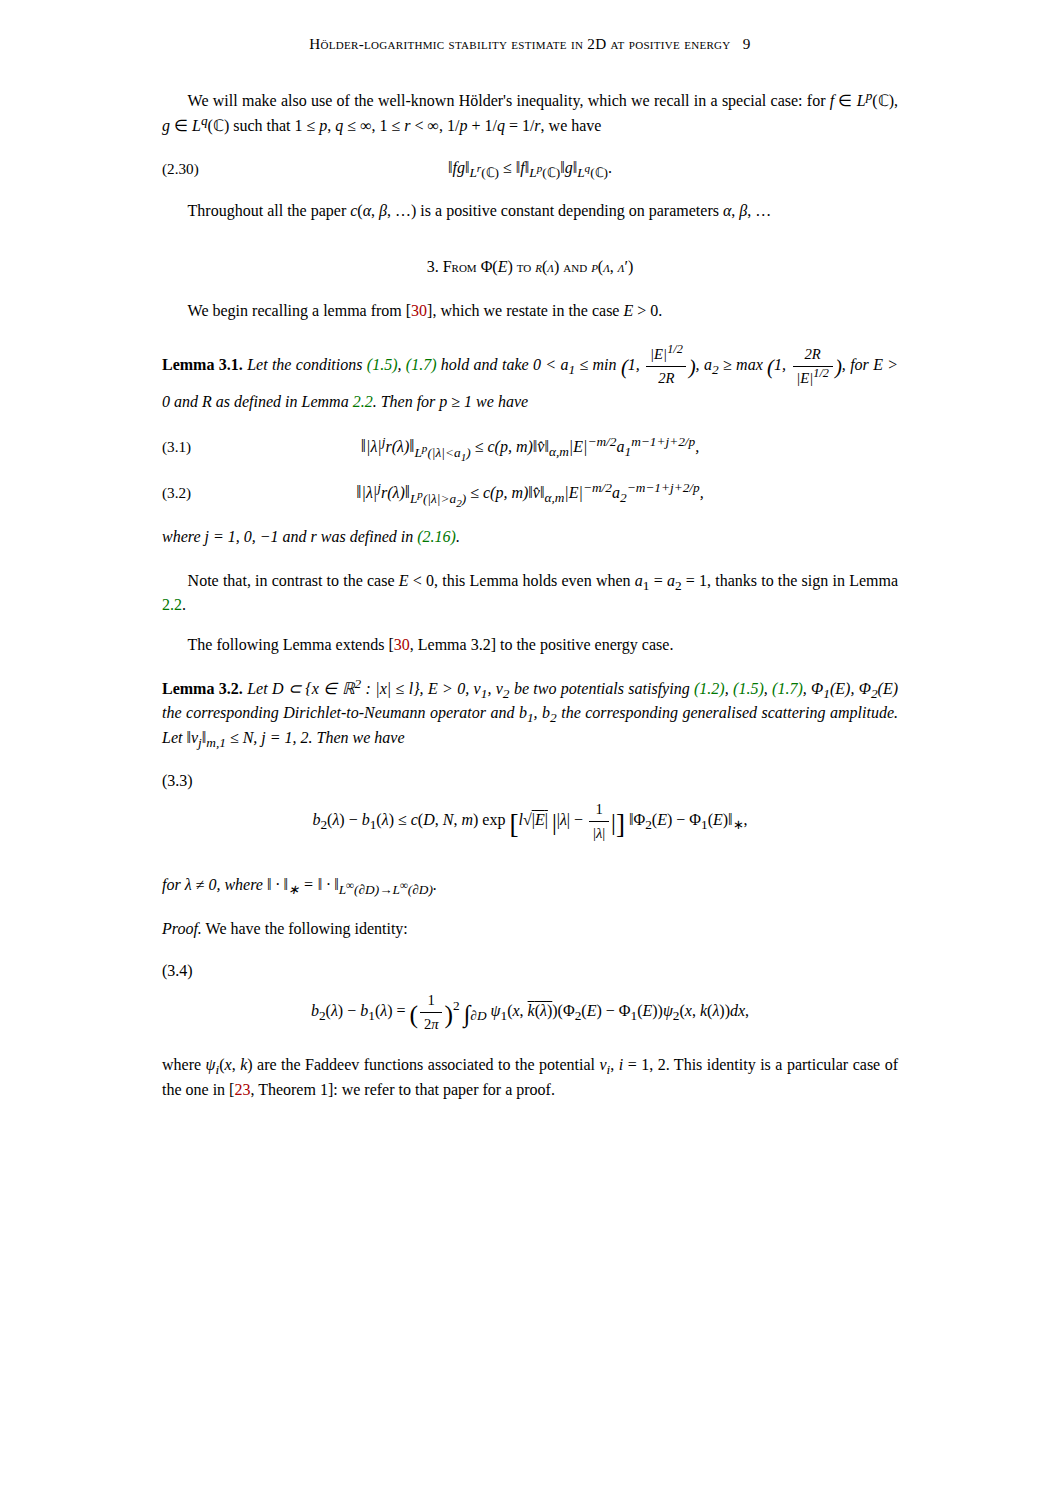Hölder-logarithmic stability estimate in 2D at positive energy 9
We will make also use of the well-known Hölder's inequality, which we recall in a special case: for f ∈ Lp(ℂ), g ∈ Lq(ℂ) such that 1 ≤ p, q ≤ ∞, 1 ≤ r < ∞, 1/p + 1/q = 1/r, we have
(2.30)
‖fg‖Lr(ℂ) ≤ ‖f‖Lp(ℂ)‖g‖Lq(ℂ).
Throughout all the paper c(α, β, …) is a positive constant depending on parameters α, β, …
3. From Φ(E) to r(λ) and ρ(λ, λ′)
We begin recalling a lemma from [30], which we restate in the case E > 0.
Lemma 3.1. Let the conditions (1.5), (1.7) hold and take 0 < a1 ≤ min (1, |E|1/22R), a2 ≥ max (1, 2R|E|1/2), for E > 0 and R as defined in Lemma 2.2. Then for p ≥ 1 we have
(3.1)
‖|λ|jr(λ)‖Lp(|λ|<a1) ≤ c(p, m)‖v̂‖α,m|E|−m/2a1m−1+j+2/p,
(3.2)
‖|λ|jr(λ)‖Lp(|λ|>a2) ≤ c(p, m)‖v̂‖α,m|E|−m/2a2−m−1+j+2/p,
where j = 1, 0, −1 and r was defined in (2.16).
Note that, in contrast to the case E < 0, this Lemma holds even when a1 = a2 = 1, thanks to the sign in Lemma 2.2.
The following Lemma extends [30, Lemma 3.2] to the positive energy case.
Lemma 3.2. Let D ⊂ {x ∈ ℝ2 : |x| ≤ l}, E > 0, v1, v2 be two potentials satisfying (1.2), (1.5), (1.7), Φ1(E), Φ2(E) the corresponding Dirichlet-to-Neumann operator and b1, b2 the corresponding generalised scattering amplitude. Let ‖vj‖m,1 ≤ N, j = 1, 2. Then we have
(3.3)
b2(λ) − b1(λ) ≤ c(D, N, m) exp [l√|E| ||λ| − 1|λ||] ‖Φ2(E) − Φ1(E)‖∗,
.
for λ ≠ 0, where ‖ · ‖∗ = ‖ · ‖L∞(∂D)→L∞(∂D).
Proof. We have the following identity:
(3.4)
b2(λ) − b1(λ) = (12π)2 ∫∂D ψ1(x, k(λ))(Φ2(E) − Φ1(E))ψ2(x, k(λ))dx,
where ψi(x, k) are the Faddeev functions associated to the potential vi, i = 1, 2. This identity is a particular case of the one in [23, Theorem 1]: we refer to that paper for a proof.